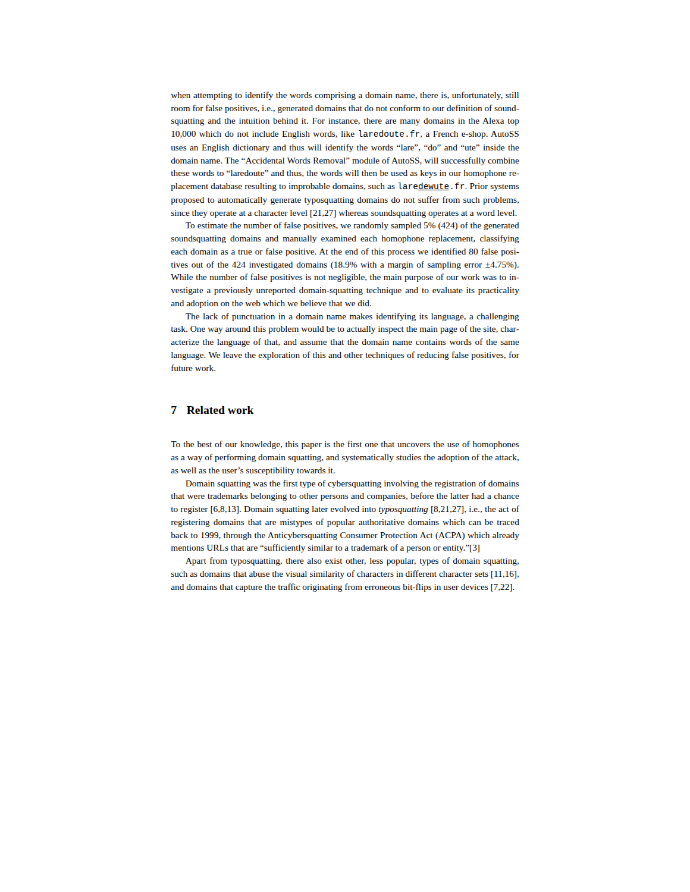when attempting to identify the words comprising a domain name, there is, unfortunately, still room for false positives, i.e., generated domains that do not conform to our definition of soundsquatting and the intuition behind it. For instance, there are many domains in the Alexa top 10,000 which do not include English words, like laredoute.fr, a French e-shop. AutoSS uses an English dictionary and thus will identify the words “lare”, “do” and “ute” inside the domain name. The “Accidental Words Removal” module of AutoSS, will successfully combine these words to “laredoute” and thus, the words will then be used as keys in our homophone replacement database resulting to improbable domains, such as laredewute.fr. Prior systems proposed to automatically generate typosquatting domains do not suffer from such problems, since they operate at a character level [21,27] whereas soundsquatting operates at a word level.
To estimate the number of false positives, we randomly sampled 5% (424) of the generated soundsquatting domains and manually examined each homophone replacement, classifying each domain as a true or false positive. At the end of this process we identified 80 false positives out of the 424 investigated domains (18.9% with a margin of sampling error ±4.75%). While the number of false positives is not negligible, the main purpose of our work was to investigate a previously unreported domain-squatting technique and to evaluate its practicality and adoption on the web which we believe that we did.
The lack of punctuation in a domain name makes identifying its language, a challenging task. One way around this problem would be to actually inspect the main page of the site, characterize the language of that, and assume that the domain name contains words of the same language. We leave the exploration of this and other techniques of reducing false positives, for future work.
7 Related work
To the best of our knowledge, this paper is the first one that uncovers the use of homophones as a way of performing domain squatting, and systematically studies the adoption of the attack, as well as the user’s susceptibility towards it.
Domain squatting was the first type of cybersquatting involving the registration of domains that were trademarks belonging to other persons and companies, before the latter had a chance to register [6,8,13]. Domain squatting later evolved into typosquatting [8,21,27], i.e., the act of registering domains that are mistypes of popular authoritative domains which can be traced back to 1999, through the Anticybersquatting Consumer Protection Act (ACPA) which already mentions URLs that are “sufficiently similar to a trademark of a person or entity.”[3]
Apart from typosquatting, there also exist other, less popular, types of domain squatting, such as domains that abuse the visual similarity of characters in different character sets [11,16], and domains that capture the traffic originating from erroneous bit-flips in user devices [7,22].